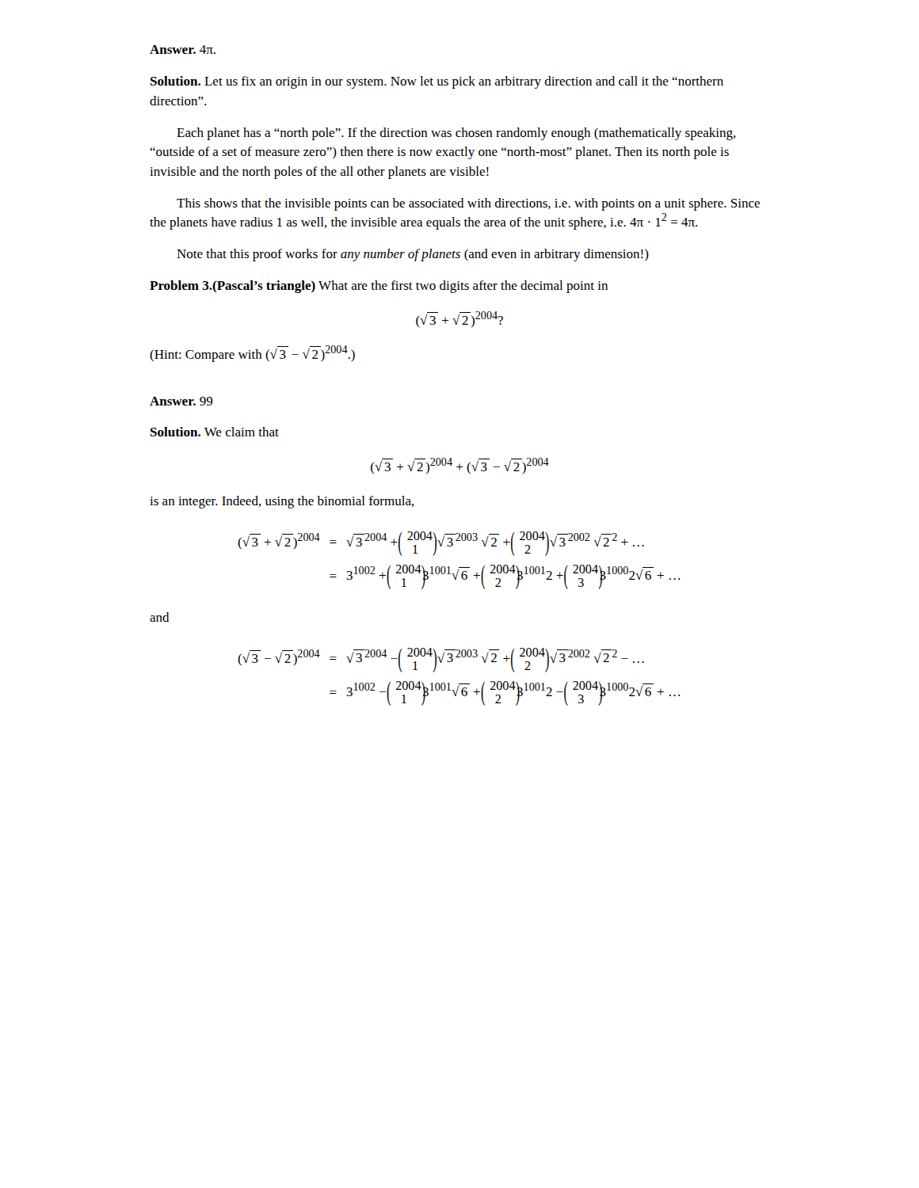Answer. 4π.
Solution. Let us fix an origin in our system. Now let us pick an arbitrary direction and call it the “northern direction”.
Each planet has a “north pole”. If the direction was chosen randomly enough (mathematically speaking, “outside of a set of measure zero”) then there is now exactly one “north-most” planet. Then its north pole is invisible and the north poles of the all other planets are visible!
This shows that the invisible points can be associated with directions, i.e. with points on a unit sphere. Since the planets have radius 1 as well, the invisible area equals the area of the unit sphere, i.e. 4π · 12 = 4π.
Note that this proof works for any number of planets (and even in arbitrary dimension!)
Problem 3.(Pascal’s triangle) What are the first two digits after the decimal point in
(√3 + √2)2004?
(Hint: Compare with (√3 − √2)2004.)
Answer. 99
Solution. We claim that
(√3 + √2)2004 + (√3 − √2)2004
is an integer. Indeed, using the binomial formula,
| ( √ 3 + √ 2 ) 2004 | = | √ 3 2004 + ( 2004 1 ) √ 3 2003 √ 2 + ( 2004 2 ) √ 3 2002 √ 2 2 + … |
| | = | 3 1002 + ( 2004 1 ) 3 1001 √ 6 + ( 2004 2 ) 3 1001 2 + ( 2004 3 ) 3 1000 2 √ 6 + … |
and
| ( √ 3 − √ 2 ) 2004 | = | √ 3 2004 − ( 2004 1 ) √ 3 2003 √ 2 + ( 2004 2 ) √ 3 2002 √ 2 2 − … |
| | = | 3 1002 − ( 2004 1 ) 3 1001 √ 6 + ( 2004 2 ) 3 1001 2 − ( 2004 3 ) 3 1000 2 √ 6 + … |